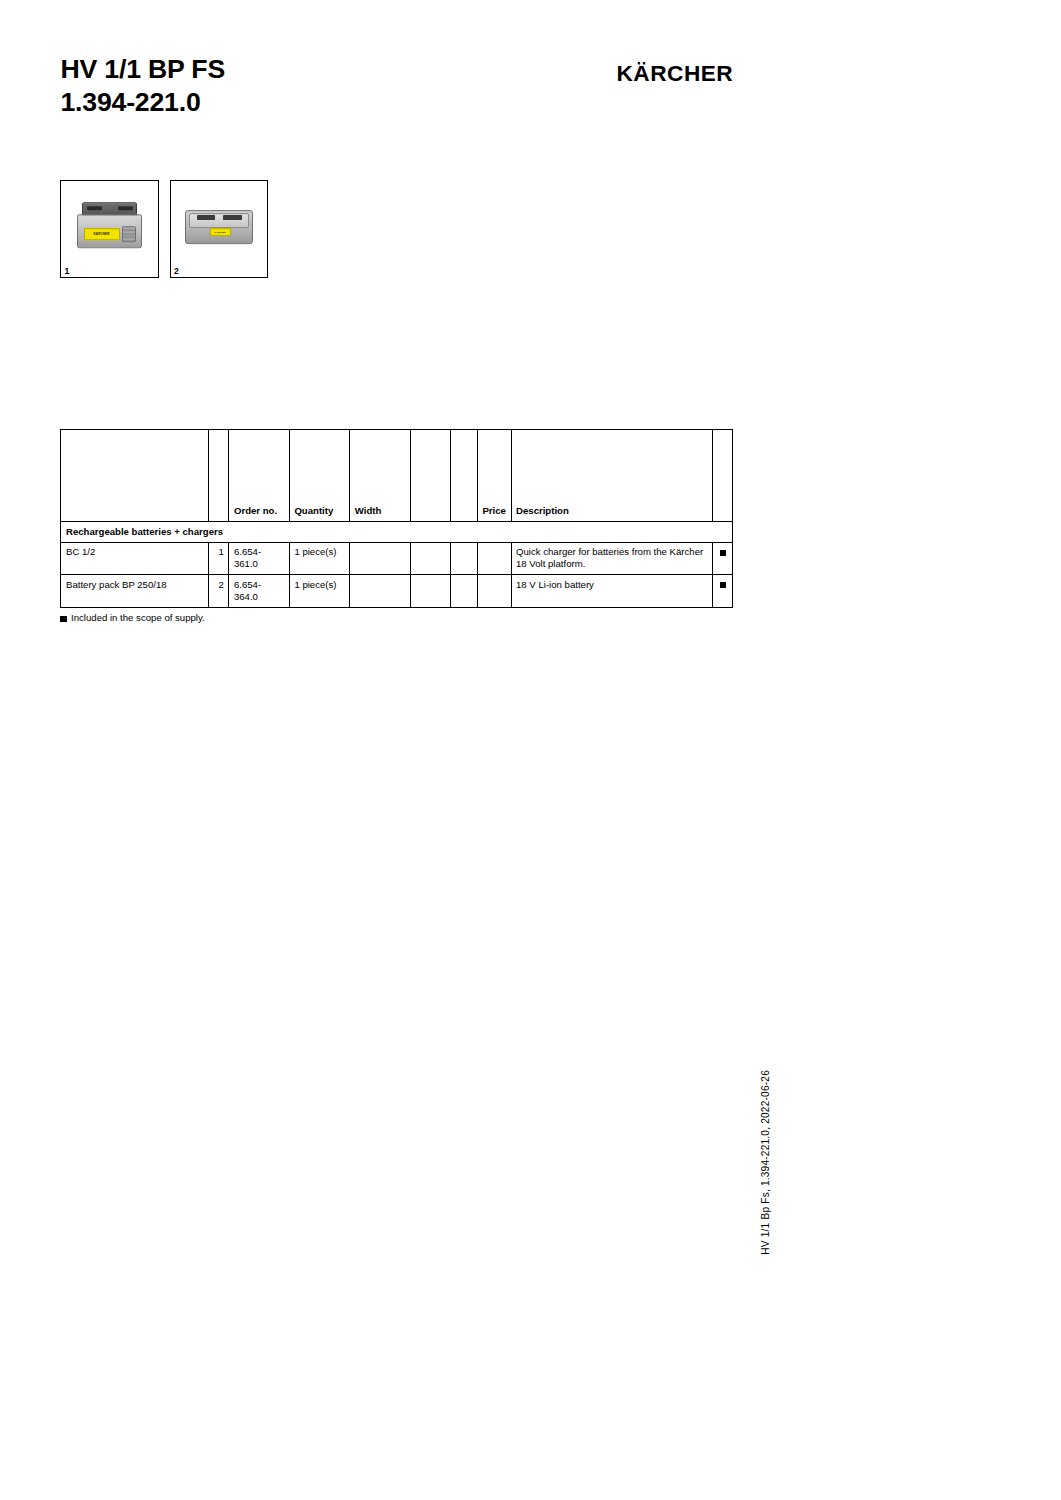HV 1/1 BP FS
1.394-221.0
KÄRCHER
1
2
| | | Order no. | Quantity | Width | | | Price | Description | |
| --- | --- | --- | --- | --- | --- | --- | --- | --- | --- |
| Rechargeable batteries + chargers |
| BC 1/2 | 1 | 6.654-361.0 | 1 piece(s) | | | | | Quick charger for batteries from the Kärcher 18 Volt platform. | |
| Battery pack BP 250/18 | 2 | 6.654-364.0 | 1 piece(s) | | | | | 18 V Li-ion battery | |
Included in the scope of supply.
HV 1/1 Bp Fs, 1.394-221.0, 2022-06-26